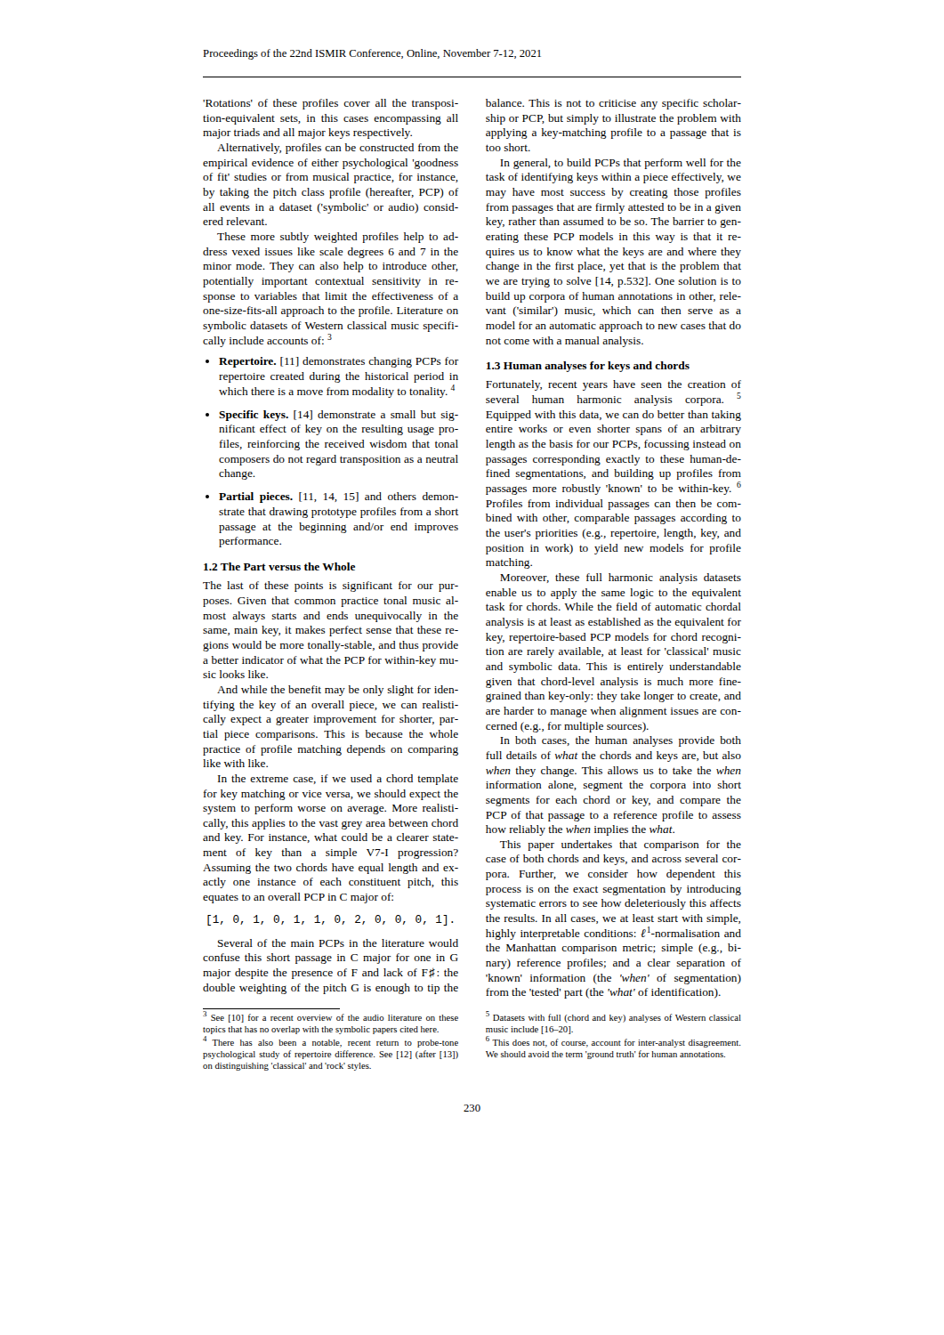Proceedings of the 22nd ISMIR Conference, Online, November 7-12, 2021
'Rotations' of these profiles cover all the transposition-equivalent sets, in this cases encompassing all major triads and all major keys respectively.
Alternatively, profiles can be constructed from the empirical evidence of either psychological 'goodness of fit' studies or from musical practice, for instance, by taking the pitch class profile (hereafter, PCP) of all events in a dataset ('symbolic' or audio) considered relevant.
These more subtly weighted profiles help to address vexed issues like scale degrees 6 and 7 in the minor mode. They can also help to introduce other, potentially important contextual sensitivity in response to variables that limit the effectiveness of a one-size-fits-all approach to the profile. Literature on symbolic datasets of Western classical music specifically include accounts of: 3
Repertoire. [11] demonstrates changing PCPs for repertoire created during the historical period in which there is a move from modality to tonality. 4
Specific keys. [14] demonstrate a small but significant effect of key on the resulting usage profiles, reinforcing the received wisdom that tonal composers do not regard transposition as a neutral change.
Partial pieces. [11, 14, 15] and others demonstrate that drawing prototype profiles from a short passage at the beginning and/or end improves performance.
1.2 The Part versus the Whole
The last of these points is significant for our purposes. Given that common practice tonal music almost always starts and ends unequivocally in the same, main key, it makes perfect sense that these regions would be more tonally-stable, and thus provide a better indicator of what the PCP for within-key music looks like.
And while the benefit may be only slight for identifying the key of an overall piece, we can realistically expect a greater improvement for shorter, partial piece comparisons. This is because the whole practice of profile matching depends on comparing like with like.
In the extreme case, if we used a chord template for key matching or vice versa, we should expect the system to perform worse on average. More realistically, this applies to the vast grey area between chord and key. For instance, what could be a clearer statement of key than a simple V7-I progression? Assuming the two chords have equal length and exactly one instance of each constituent pitch, this equates to an overall PCP in C major of:
[1, 0, 1, 0, 1, 1, 0, 2, 0, 0, 0, 1].
Several of the main PCPs in the literature would confuse this short passage in C major for one in G major despite the presence of F and lack of F♯: the double weighting of the pitch G is enough to tip the balance. This is not to criticise any specific scholarship or PCP, but simply to illustrate the problem with applying a key-matching profile to a passage that is too short.
In general, to build PCPs that perform well for the task of identifying keys within a piece effectively, we may have most success by creating those profiles from passages that are firmly attested to be in a given key, rather than assumed to be so. The barrier to generating these PCP models in this way is that it requires us to know what the keys are and where they change in the first place, yet that is the problem that we are trying to solve [14, p.532]. One solution is to build up corpora of human annotations in other, relevant ('similar') music, which can then serve as a model for an automatic approach to new cases that do not come with a manual analysis.
1.3 Human analyses for keys and chords
Fortunately, recent years have seen the creation of several human harmonic analysis corpora. 5 Equipped with this data, we can do better than taking entire works or even shorter spans of an arbitrary length as the basis for our PCPs, focussing instead on passages corresponding exactly to these human-defined segmentations, and building up profiles from passages more robustly 'known' to be within-key. 6 Profiles from individual passages can then be combined with other, comparable passages according to the user's priorities (e.g., repertoire, length, key, and position in work) to yield new models for profile matching.
Moreover, these full harmonic analysis datasets enable us to apply the same logic to the equivalent task for chords. While the field of automatic chordal analysis is at least as established as the equivalent for key, repertoire-based PCP models for chord recognition are rarely available, at least for 'classical' music and symbolic data. This is entirely understandable given that chord-level analysis is much more fine-grained than key-only: they take longer to create, and are harder to manage when alignment issues are concerned (e.g., for multiple sources).
In both cases, the human analyses provide both full details of what the chords and keys are, but also when they change. This allows us to take the when information alone, segment the corpora into short segments for each chord or key, and compare the PCP of that passage to a reference profile to assess how reliably the when implies the what.
This paper undertakes that comparison for the case of both chords and keys, and across several corpora. Further, we consider how dependent this process is on the exact segmentation by introducing systematic errors to see how deleteriously this affects the results. In all cases, we at least start with simple, highly interpretable conditions: ℓ1-normalisation and the Manhattan comparison metric; simple (e.g., binary) reference profiles; and a clear separation of 'known' information (the 'when' of segmentation) from the 'tested' part (the 'what' of identification).
3 See [10] for a recent overview of the audio literature on these topics that has no overlap with the symbolic papers cited here.
4 There has also been a notable, recent return to probe-tone psychological study of repertoire difference. See [12] (after [13]) on distinguishing 'classical' and 'rock' styles.
5 Datasets with full (chord and key) analyses of Western classical music include [16–20].
6 This does not, of course, account for inter-analyst disagreement. We should avoid the term 'ground truth' for human annotations.
230